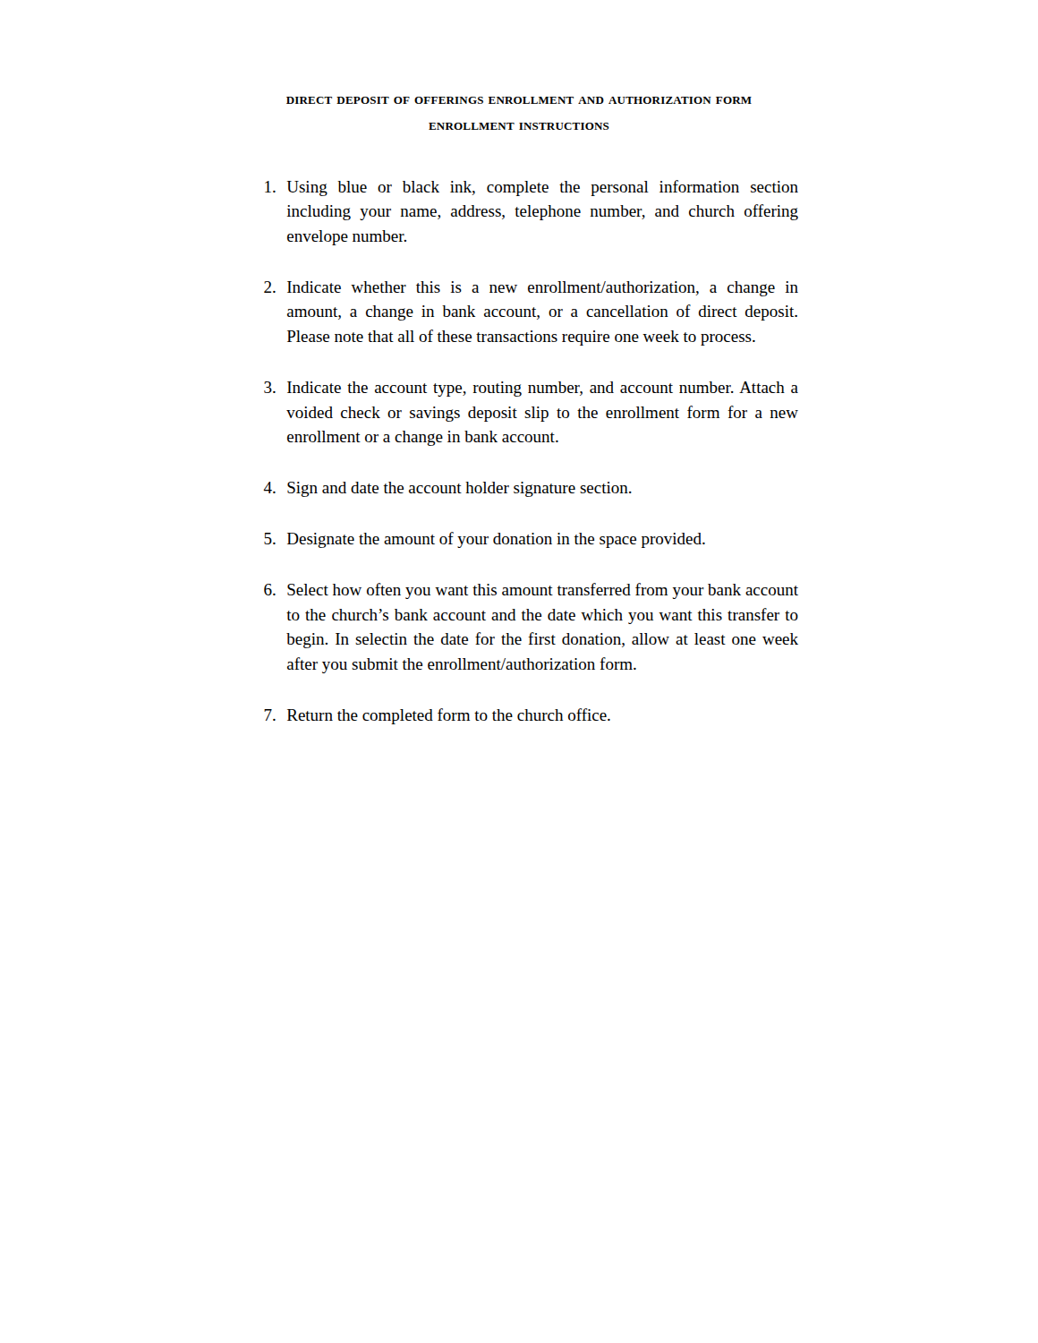Direct Deposit of Offerings Enrollment and Authorization Form Enrollment Instructions
Using blue or black ink, complete the personal information section including your name, address, telephone number, and church offering envelope number.
Indicate whether this is a new enrollment/authorization, a change in amount, a change in bank account, or a cancellation of direct deposit. Please note that all of these transactions require one week to process.
Indicate the account type, routing number, and account number. Attach a voided check or savings deposit slip to the enrollment form for a new enrollment or a change in bank account.
Sign and date the account holder signature section.
Designate the amount of your donation in the space provided.
Select how often you want this amount transferred from your bank account to the church’s bank account and the date which you want this transfer to begin. In selectin the date for the first donation, allow at least one week after you submit the enrollment/authorization form.
Return the completed form to the church office.